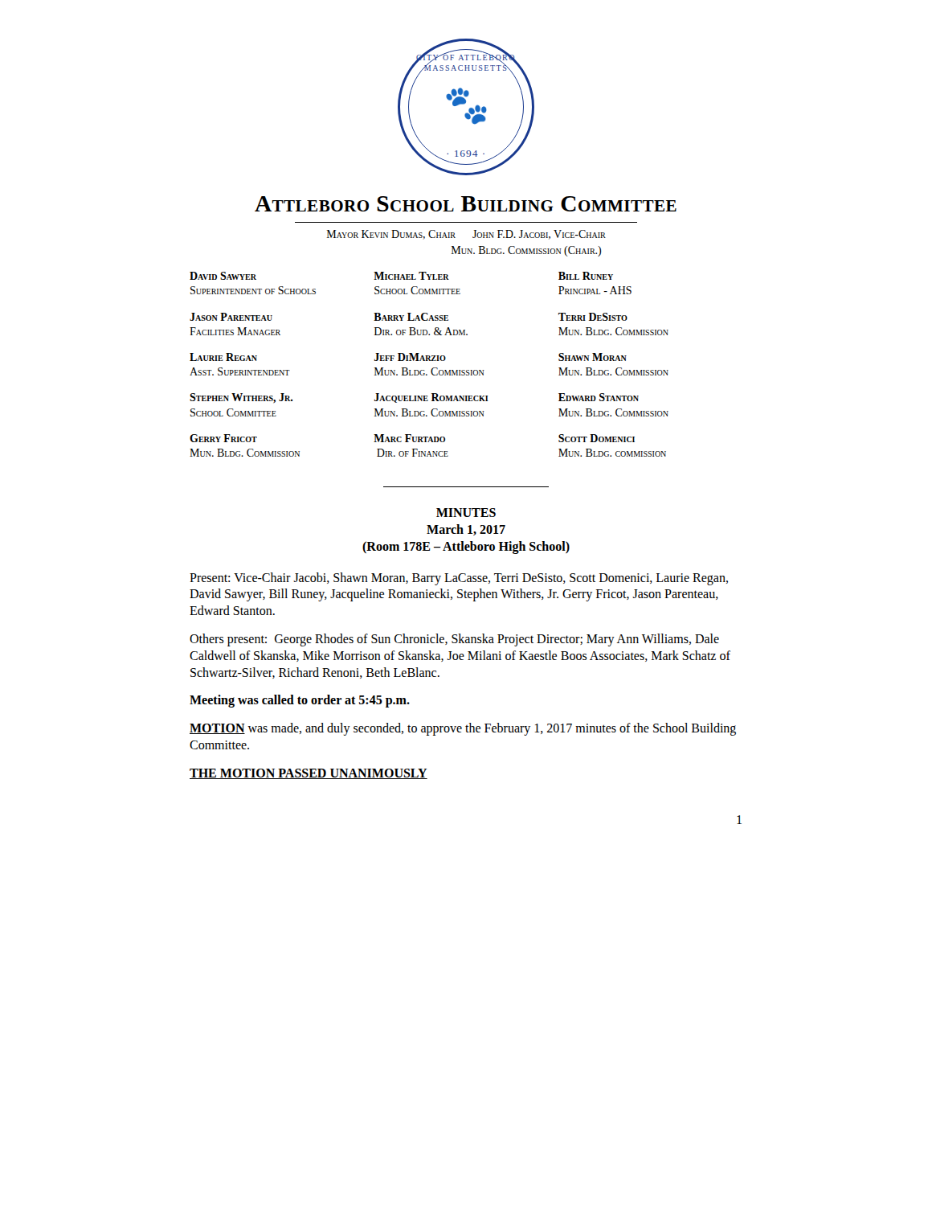City of Attleboro Massachusetts
🐾
· 1694 ·
Attleboro School Building Committee
Mayor Kevin Dumas, Chair John F.D. Jacobi, Vice-Chair
Mun. Bldg. Commission (Chair.)
| David Sawyer Superintendent of Schools | Michael Tyler School Committee | Bill Runey Principal - AHS |
| Jason Parenteau Facilities Manager | Barry LaCasse Dir. of Bud. & Adm. | Terri DeSisto Mun. Bldg. Commission |
| Laurie Regan Asst. Superintendent | Jeff DiMarzio Mun. Bldg. Commission | Shawn Moran Mun. Bldg. Commission |
| Stephen Withers, Jr. School Committee | Jacqueline Romaniecki Mun. Bldg. Commission | Edward Stanton Mun. Bldg. Commission |
| Gerry Fricot Mun. Bldg. Commission | Marc Furtado Dir. of Finance | Scott Domenici Mun. Bldg. commission |
MINUTES March 1, 2017 (Room 178E – Attleboro High School)
Present: Vice-Chair Jacobi, Shawn Moran, Barry LaCasse, Terri DeSisto, Scott Domenici, Laurie Regan, David Sawyer, Bill Runey, Jacqueline Romaniecki, Stephen Withers, Jr. Gerry Fricot, Jason Parenteau, Edward Stanton.
Others present: George Rhodes of Sun Chronicle, Skanska Project Director; Mary Ann Williams, Dale Caldwell of Skanska, Mike Morrison of Skanska, Joe Milani of Kaestle Boos Associates, Mark Schatz of Schwartz-Silver, Richard Renoni, Beth LeBlanc.
Meeting was called to order at 5:45 p.m.
MOTION was made, and duly seconded, to approve the February 1, 2017 minutes of the School Building Committee.
THE MOTION PASSED UNANIMOUSLY
1